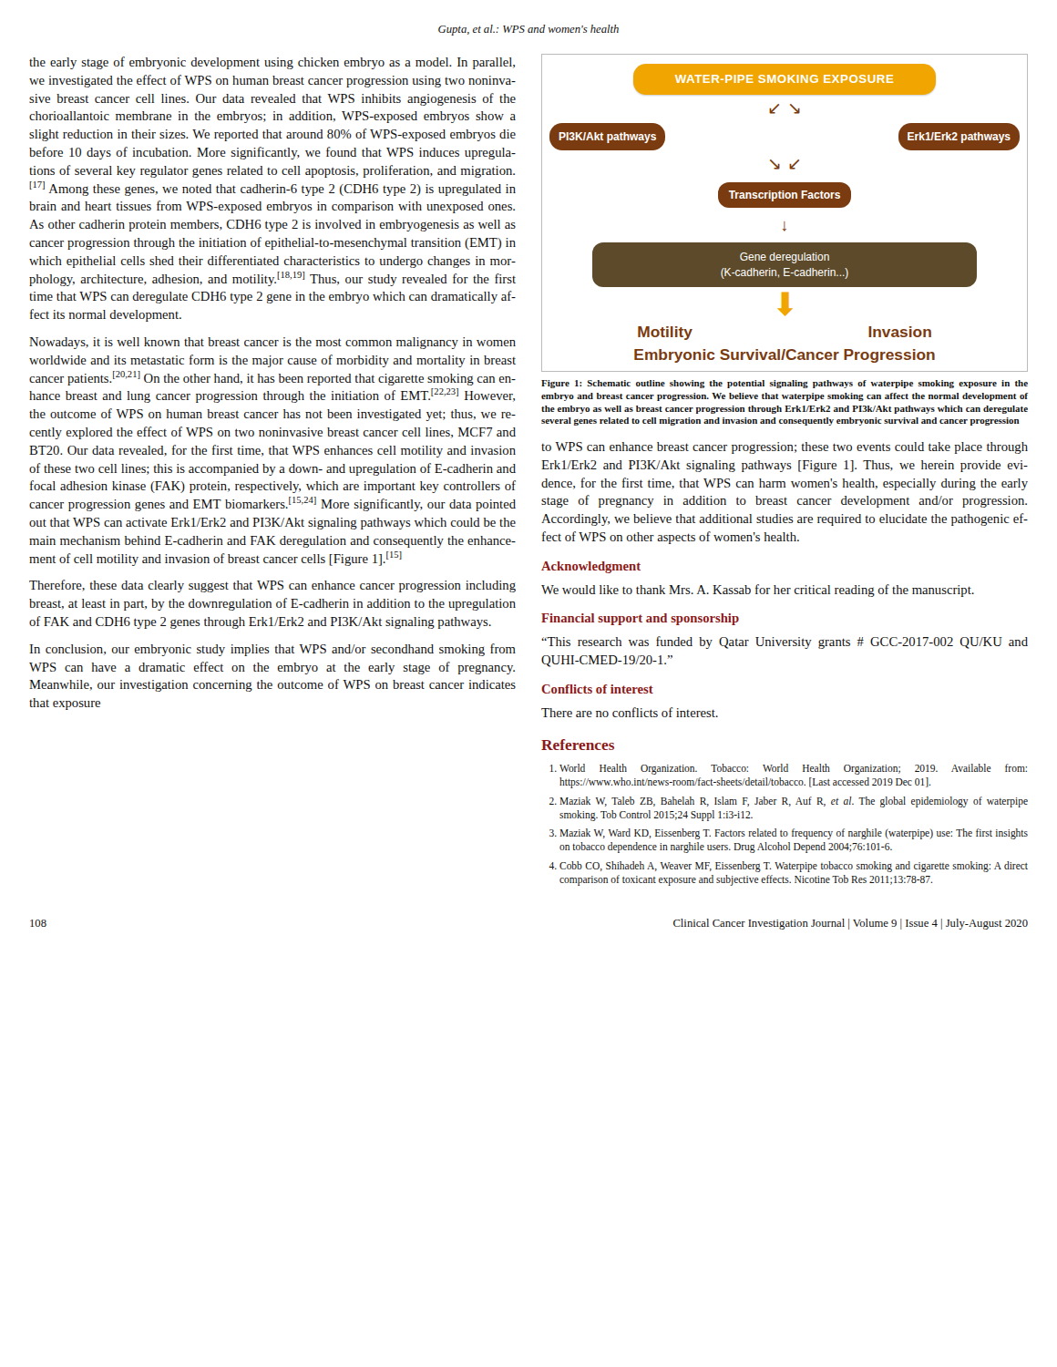Gupta, et al.: WPS and women's health
the early stage of embryonic development using chicken embryo as a model. In parallel, we investigated the effect of WPS on human breast cancer progression using two noninvasive breast cancer cell lines. Our data revealed that WPS inhibits angiogenesis of the chorioallantoic membrane in the embryos; in addition, WPS-exposed embryos show a slight reduction in their sizes. We reported that around 80% of WPS-exposed embryos die before 10 days of incubation. More significantly, we found that WPS induces upregulations of several key regulator genes related to cell apoptosis, proliferation, and migration.[17] Among these genes, we noted that cadherin-6 type 2 (CDH6 type 2) is upregulated in brain and heart tissues from WPS-exposed embryos in comparison with unexposed ones. As other cadherin protein members, CDH6 type 2 is involved in embryogenesis as well as cancer progression through the initiation of epithelial-to-mesenchymal transition (EMT) in which epithelial cells shed their differentiated characteristics to undergo changes in morphology, architecture, adhesion, and motility.[18,19] Thus, our study revealed for the first time that WPS can deregulate CDH6 type 2 gene in the embryo which can dramatically affect its normal development.
Nowadays, it is well known that breast cancer is the most common malignancy in women worldwide and its metastatic form is the major cause of morbidity and mortality in breast cancer patients.[20,21] On the other hand, it has been reported that cigarette smoking can enhance breast and lung cancer progression through the initiation of EMT.[22,23] However, the outcome of WPS on human breast cancer has not been investigated yet; thus, we recently explored the effect of WPS on two noninvasive breast cancer cell lines, MCF7 and BT20. Our data revealed, for the first time, that WPS enhances cell motility and invasion of these two cell lines; this is accompanied by a down- and upregulation of E-cadherin and focal adhesion kinase (FAK) protein, respectively, which are important key controllers of cancer progression genes and EMT biomarkers.[15,24] More significantly, our data pointed out that WPS can activate Erk1/Erk2 and PI3K/Akt signaling pathways which could be the main mechanism behind E-cadherin and FAK deregulation and consequently the enhancement of cell motility and invasion of breast cancer cells [Figure 1].[15]
Therefore, these data clearly suggest that WPS can enhance cancer progression including breast, at least in part, by the downregulation of E-cadherin in addition to the upregulation of FAK and CDH6 type 2 genes through Erk1/Erk2 and PI3K/Akt signaling pathways.
In conclusion, our embryonic study implies that WPS and/or secondhand smoking from WPS can have a dramatic effect on the embryo at the early stage of pregnancy. Meanwhile, our investigation concerning the outcome of WPS on breast cancer indicates that exposure
WATER-PIPE SMOKING EXPOSURE
↙ ↘
PI3K/Akt pathways
Erk1/Erk2 pathways
↘ ↙
Transcription Factors
↓
Gene deregulation
(K-cadherin, E-cadherin...)
⬇
Motility Invasion
Embryonic Survival/Cancer Progression
Figure 1: Schematic outline showing the potential signaling pathways of waterpipe smoking exposure in the embryo and breast cancer progression. We believe that waterpipe smoking can affect the normal development of the embryo as well as breast cancer progression through Erk1/Erk2 and PI3k/Akt pathways which can deregulate several genes related to cell migration and invasion and consequently embryonic survival and cancer progression
to WPS can enhance breast cancer progression; these two events could take place through Erk1/Erk2 and PI3K/Akt signaling pathways [Figure 1]. Thus, we herein provide evidence, for the first time, that WPS can harm women's health, especially during the early stage of pregnancy in addition to breast cancer development and/or progression. Accordingly, we believe that additional studies are required to elucidate the pathogenic effect of WPS on other aspects of women's health.
Acknowledgment
We would like to thank Mrs. A. Kassab for her critical reading of the manuscript.
Financial support and sponsorship
“This research was funded by Qatar University grants # GCC-2017-002 QU/KU and QUHI-CMED-19/20-1.”
Conflicts of interest
There are no conflicts of interest.
References
World Health Organization. Tobacco: World Health Organization; 2019. Available from: https://www.who.int/news-room/fact-sheets/detail/tobacco. [Last accessed 2019 Dec 01].
Maziak W, Taleb ZB, Bahelah R, Islam F, Jaber R, Auf R, et al. The global epidemiology of waterpipe smoking. Tob Control 2015;24 Suppl 1:i3-i12.
Maziak W, Ward KD, Eissenberg T. Factors related to frequency of narghile (waterpipe) use: The first insights on tobacco dependence in narghile users. Drug Alcohol Depend 2004;76:101-6.
Cobb CO, Shihadeh A, Weaver MF, Eissenberg T. Waterpipe tobacco smoking and cigarette smoking: A direct comparison of toxicant exposure and subjective effects. Nicotine Tob Res 2011;13:78-87.
108
Clinical Cancer Investigation Journal | Volume 9 | Issue 4 | July-August 2020